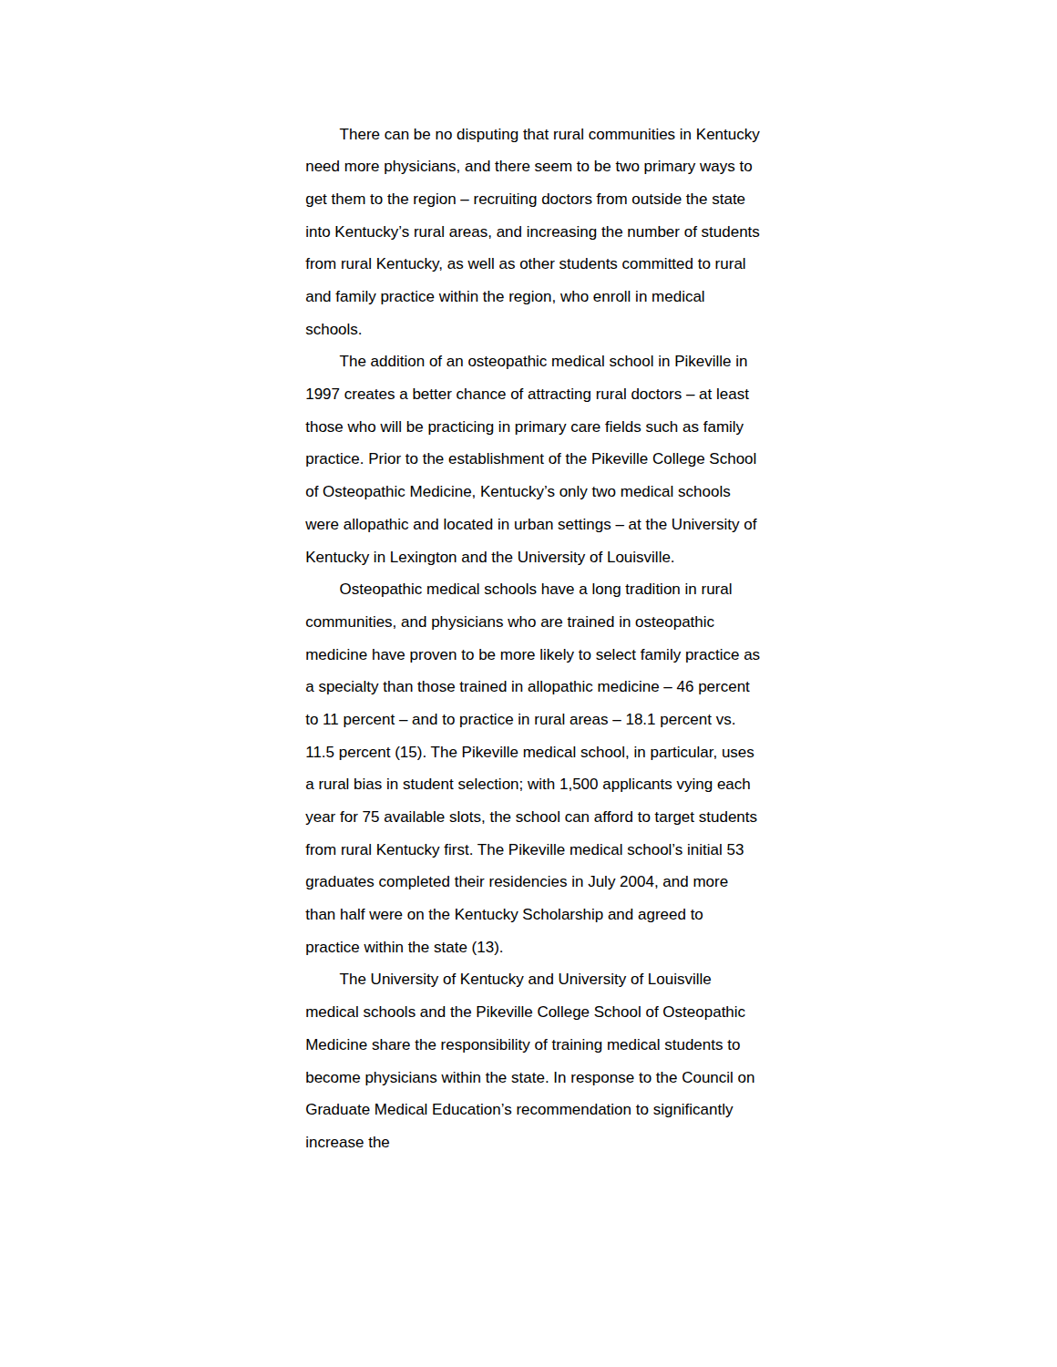There can be no disputing that rural communities in Kentucky need more physicians, and there seem to be two primary ways to get them to the region – recruiting doctors from outside the state into Kentucky’s rural areas, and increasing the number of students from rural Kentucky, as well as other students committed to rural and family practice within the region, who enroll in medical schools.
The addition of an osteopathic medical school in Pikeville in 1997 creates a better chance of attracting rural doctors – at least those who will be practicing in primary care fields such as family practice. Prior to the establishment of the Pikeville College School of Osteopathic Medicine, Kentucky’s only two medical schools were allopathic and located in urban settings – at the University of Kentucky in Lexington and the University of Louisville.
Osteopathic medical schools have a long tradition in rural communities, and physicians who are trained in osteopathic medicine have proven to be more likely to select family practice as a specialty than those trained in allopathic medicine – 46 percent to 11 percent – and to practice in rural areas – 18.1 percent vs. 11.5 percent (15). The Pikeville medical school, in particular, uses a rural bias in student selection; with 1,500 applicants vying each year for 75 available slots, the school can afford to target students from rural Kentucky first. The Pikeville medical school’s initial 53 graduates completed their residencies in July 2004, and more than half were on the Kentucky Scholarship and agreed to practice within the state (13).
The University of Kentucky and University of Louisville medical schools and the Pikeville College School of Osteopathic Medicine share the responsibility of training medical students to become physicians within the state. In response to the Council on Graduate Medical Education’s recommendation to significantly increase the